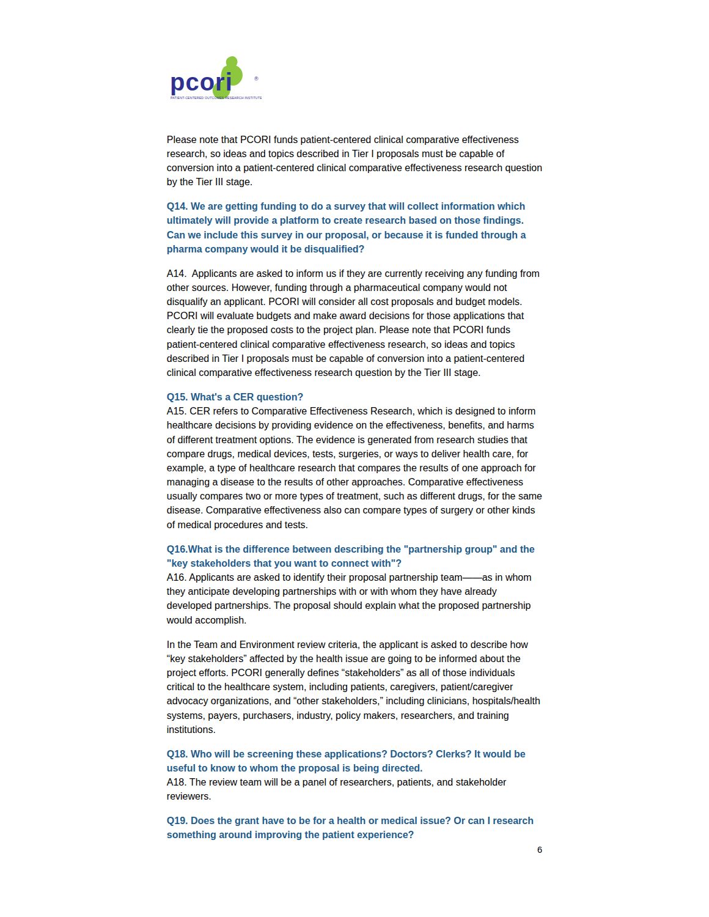pcori PATIENT-CENTERED OUTCOMES RESEARCH INSTITUTE ®
Please note that PCORI funds patient-centered clinical comparative effectiveness research, so ideas and topics described in Tier I proposals must be capable of conversion into a patient-centered clinical comparative effectiveness research question by the Tier III stage.
Q14. We are getting funding to do a survey that will collect information which ultimately will provide a platform to create research based on those findings. Can we include this survey in our proposal, or because it is funded through a pharma company would it be disqualified?
A14. Applicants are asked to inform us if they are currently receiving any funding from other sources. However, funding through a pharmaceutical company would not disqualify an applicant. PCORI will consider all cost proposals and budget models. PCORI will evaluate budgets and make award decisions for those applications that clearly tie the proposed costs to the project plan. Please note that PCORI funds patient-centered clinical comparative effectiveness research, so ideas and topics described in Tier I proposals must be capable of conversion into a patient-centered clinical comparative effectiveness research question by the Tier III stage.
Q15. What's a CER question?
A15. CER refers to Comparative Effectiveness Research, which is designed to inform healthcare decisions by providing evidence on the effectiveness, benefits, and harms of different treatment options. The evidence is generated from research studies that compare drugs, medical devices, tests, surgeries, or ways to deliver health care, for example, a type of healthcare research that compares the results of one approach for managing a disease to the results of other approaches. Comparative effectiveness usually compares two or more types of treatment, such as different drugs, for the same disease. Comparative effectiveness also can compare types of surgery or other kinds of medical procedures and tests.
Q16.What is the difference between describing the "partnership group" and the "key stakeholders that you want to connect with"?
A16. Applicants are asked to identify their proposal partnership team——as in whom they anticipate developing partnerships with or with whom they have already developed partnerships. The proposal should explain what the proposed partnership would accomplish.
In the Team and Environment review criteria, the applicant is asked to describe how “key stakeholders” affected by the health issue are going to be informed about the project efforts. PCORI generally defines “stakeholders” as all of those individuals critical to the healthcare system, including patients, caregivers, patient/caregiver advocacy organizations, and “other stakeholders,” including clinicians, hospitals/health systems, payers, purchasers, industry, policy makers, researchers, and training institutions.
Q18. Who will be screening these applications? Doctors? Clerks? It would be useful to know to whom the proposal is being directed.
A18. The review team will be a panel of researchers, patients, and stakeholder reviewers.
Q19. Does the grant have to be for a health or medical issue? Or can I research something around improving the patient experience?
6